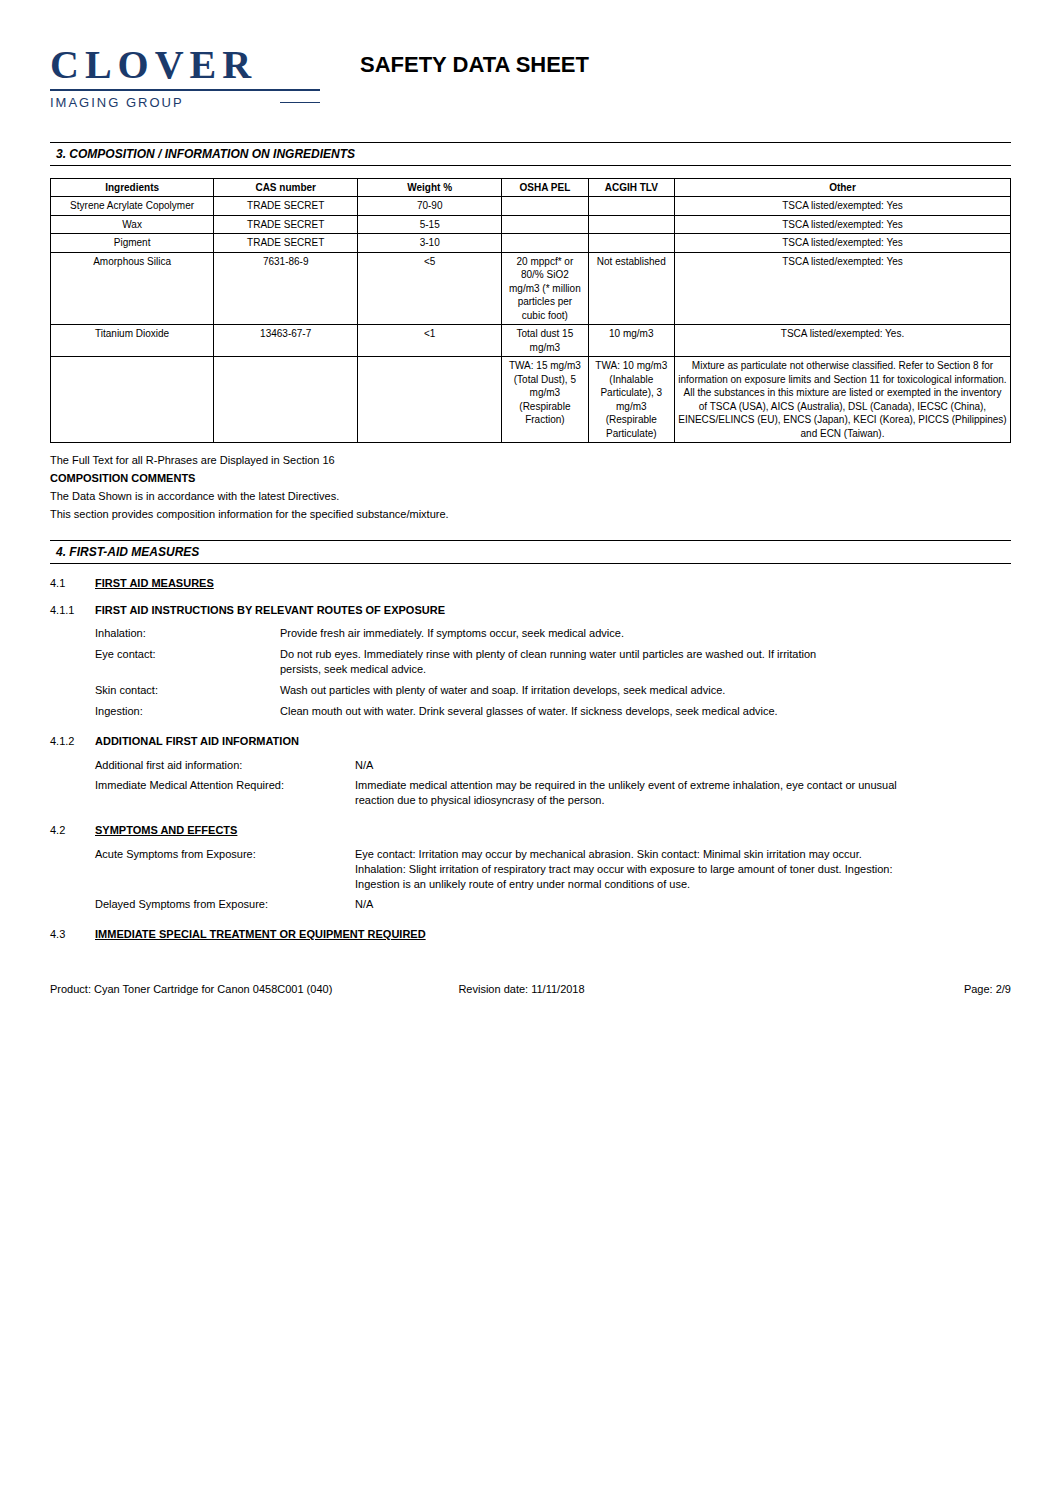CLOVER
IMAGING GROUP
SAFETY DATA SHEET
3. COMPOSITION / INFORMATION ON INGREDIENTS
| Ingredients | CAS number | Weight % | OSHA PEL | ACGIH TLV | Other |
| --- | --- | --- | --- | --- | --- |
| Styrene Acrylate Copolymer | TRADE SECRET | 70-90 | | | TSCA listed/exempted: Yes |
| Wax | TRADE SECRET | 5-15 | | | TSCA listed/exempted: Yes |
| Pigment | TRADE SECRET | 3-10 | | | TSCA listed/exempted: Yes |
| Amorphous Silica | 7631-86-9 | <5 | 20 mppcf* or 80/% SiO2 mg/m3 (* million particles per cubic foot) | Not established | TSCA listed/exempted: Yes |
| Titanium Dioxide | 13463-67-7 | <1 | Total dust 15 mg/m3 | 10 mg/m3 | TSCA listed/exempted: Yes. |
| | | | TWA: 15 mg/m3 (Total Dust), 5 mg/m3 (Respirable Fraction) | TWA: 10 mg/m3 (Inhalable Particulate), 3 mg/m3 (Respirable Particulate) | Mixture as particulate not otherwise classified. Refer to Section 8 for information on exposure limits and Section 11 for toxicological information. All the substances in this mixture are listed or exempted in the inventory of TSCA (USA), AICS (Australia), DSL (Canada), IECSC (China), EINECS/ELINCS (EU), ENCS (Japan), KECI (Korea), PICCS (Philippines) and ECN (Taiwan). |
The Full Text for all R-Phrases are Displayed in Section 16
COMPOSITION COMMENTS
The Data Shown is in accordance with the latest Directives.
This section provides composition information for the specified substance/mixture.
4. FIRST-AID MEASURES
4.1
FIRST AID MEASURES
4.1.1
FIRST AID INSTRUCTIONS BY RELEVANT ROUTES OF EXPOSURE
| Inhalation: | Provide fresh air immediately. If symptoms occur, seek medical advice. |
| Eye contact: | Do not rub eyes. Immediately rinse with plenty of clean running water until particles are washed out. If irritation persists, seek medical advice. |
| Skin contact: | Wash out particles with plenty of water and soap. If irritation develops, seek medical advice. |
| Ingestion: | Clean mouth out with water. Drink several glasses of water. If sickness develops, seek medical advice. |
4.1.2
ADDITIONAL FIRST AID INFORMATION
| Additional first aid information: | N/A |
| Immediate Medical Attention Required: | Immediate medical attention may be required in the unlikely event of extreme inhalation, eye contact or unusual reaction due to physical idiosyncrasy of the person. |
4.2
SYMPTOMS AND EFFECTS
| Acute Symptoms from Exposure: | Eye contact: Irritation may occur by mechanical abrasion. Skin contact: Minimal skin irritation may occur. Inhalation: Slight irritation of respiratory tract may occur with exposure to large amount of toner dust. Ingestion: Ingestion is an unlikely route of entry under normal conditions of use. |
| Delayed Symptoms from Exposure: | N/A |
4.3
IMMEDIATE SPECIAL TREATMENT OR EQUIPMENT REQUIRED
Product: Cyan Toner Cartridge for Canon 0458C001 (040)
Revision date: 11/11/2018
Page: 2/9